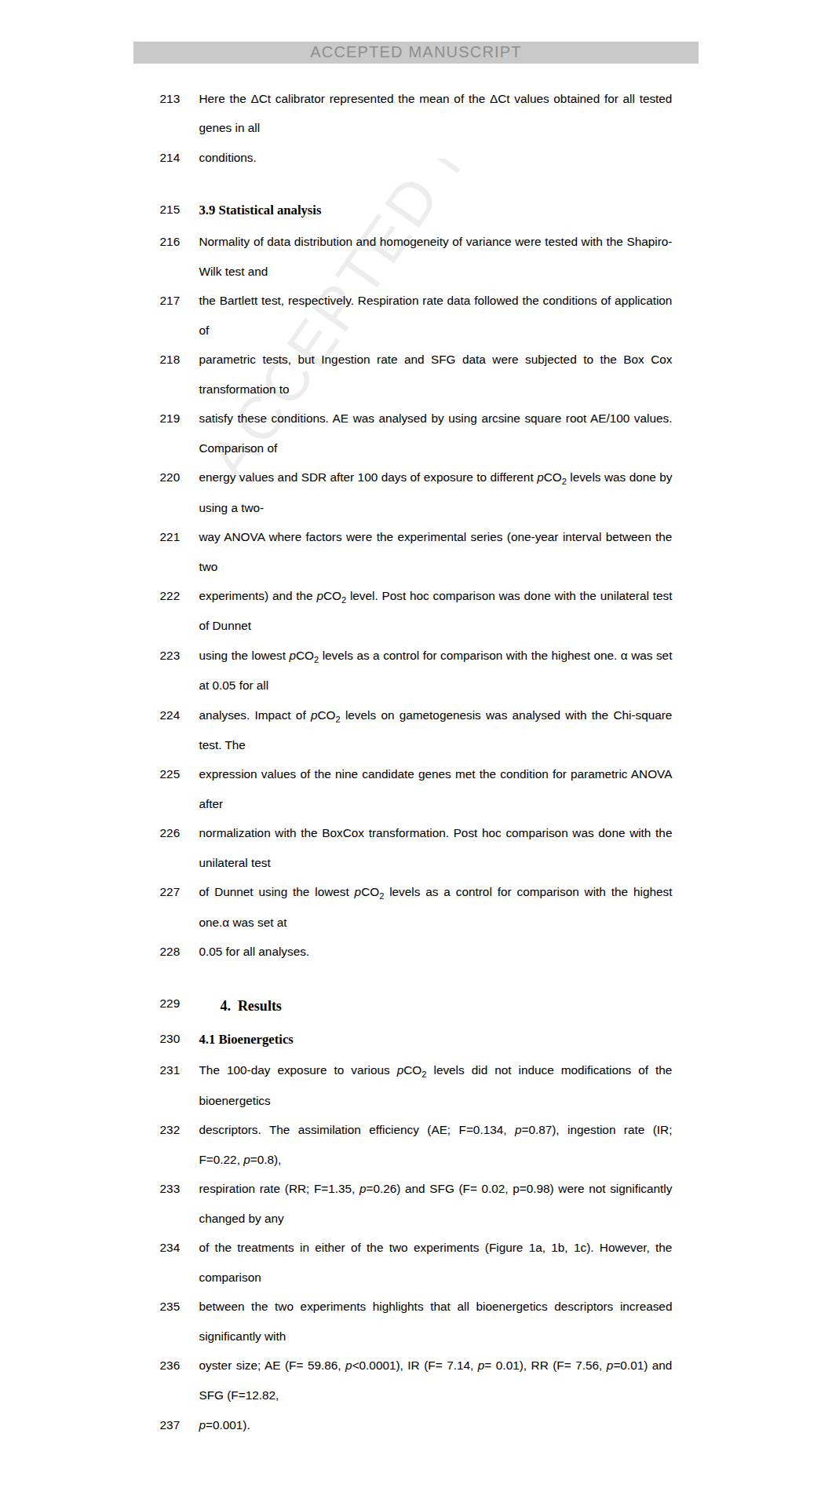ACCEPTED MANUSCRIPT
ACCEPTED MANUSCRIPT
| 213 | Here the ΔCt calibrator represented the mean of the ΔCt values obtained for all tested genes in all |
| 214 | conditions. |
| 215 | 3.9 Statistical analysis |
| 216 | Normality of data distribution and homogeneity of variance were tested with the Shapiro-Wilk test and |
| 217 | the Bartlett test, respectively. Respiration rate data followed the conditions of application of |
| 218 | parametric tests, but Ingestion rate and SFG data were subjected to the Box Cox transformation to |
| 219 | satisfy these conditions. AE was analysed by using arcsine square root AE/100 values. Comparison of |
| 220 | energy values and SDR after 100 days of exposure to different p CO 2 levels was done by using a two- |
| 221 | way ANOVA where factors were the experimental series (one-year interval between the two |
| 222 | experiments) and the p CO 2 level. Post hoc comparison was done with the unilateral test of Dunnet |
| 223 | using the lowest p CO 2 levels as a control for comparison with the highest one. α was set at 0.05 for all |
| 224 | analyses. Impact of p CO 2 levels on gametogenesis was analysed with the Chi-square test. The |
| 225 | expression values of the nine candidate genes met the condition for parametric ANOVA after |
| 226 | normalization with the BoxCox transformation. Post hoc comparison was done with the unilateral test |
| 227 | of Dunnet using the lowest p CO 2 levels as a control for comparison with the highest one.α was set at |
| 228 | 0.05 for all analyses. |
| 229 | 4. Results |
| 230 | 4.1 Bioenergetics |
| 231 | The 100-day exposure to various p CO 2 levels did not induce modifications of the bioenergetics |
| 232 | descriptors. The assimilation efficiency (AE; F=0.134, p =0.87), ingestion rate (IR; F=0.22, p =0.8), |
| 233 | respiration rate (RR; F=1.35, p =0.26) and SFG (F= 0.02, p=0.98) were not significantly changed by any |
| 234 | of the treatments in either of the two experiments (Figure 1a, 1b, 1c). However, the comparison |
| 235 | between the two experiments highlights that all bioenergetics descriptors increased significantly with |
| 236 | oyster size; AE (F= 59.86, p <0.0001), IR (F= 7.14, p = 0.01), RR (F= 7.56, p =0.01) and SFG (F=12.82, |
| 237 | p =0.001). |